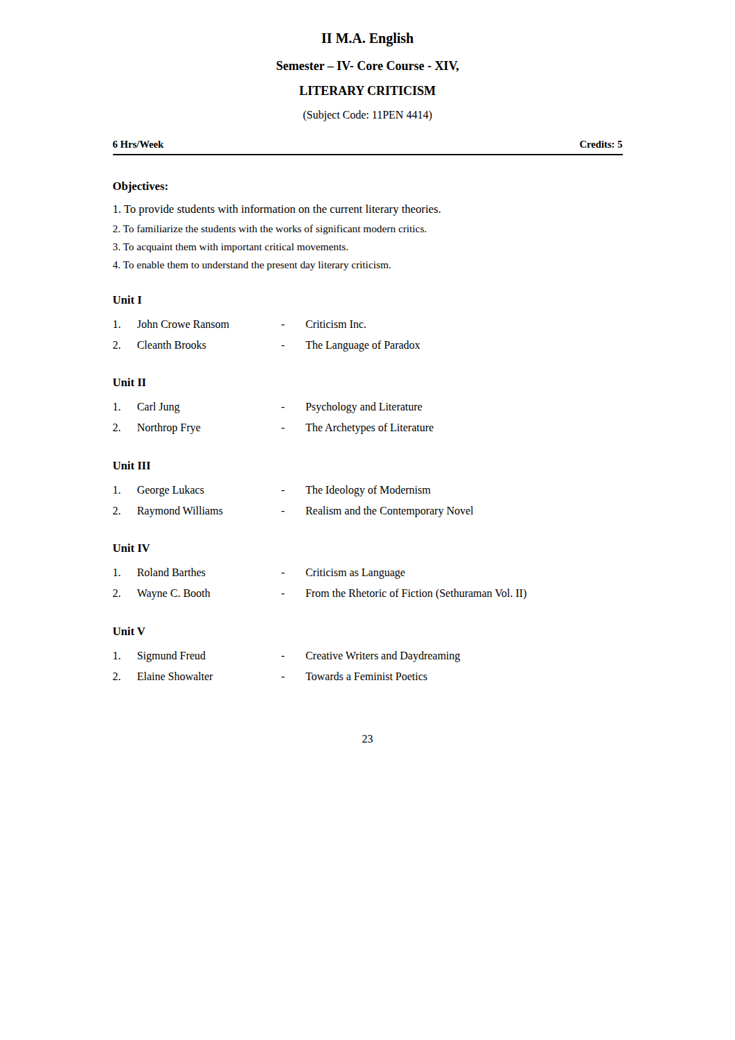II M.A. English
Semester – IV- Core Course - XIV,
LITERARY CRITICISM
(Subject Code: 11PEN 4414)
6 Hrs/Week Credits: 5
Objectives:
1. To provide students with information on the current literary theories.
2. To familiarize the students with the works of significant modern critics.
3. To acquaint them with important critical movements.
4. To enable them to understand the present day literary criticism.
Unit I
| 1. | John Crowe Ransom | - | Criticism Inc. |
| 2. | Cleanth Brooks | - | The Language of Paradox |
Unit II
| 1. | Carl Jung | - | Psychology and Literature |
| 2. | Northrop Frye | - | The Archetypes of Literature |
Unit III
| 1. | George Lukacs | - | The Ideology of Modernism |
| 2. | Raymond Williams | - | Realism and the Contemporary Novel |
Unit IV
| 1. | Roland Barthes | - | Criticism as Language |
| 2. | Wayne C. Booth | - | From the Rhetoric of Fiction (Sethuraman Vol. II) |
Unit V
| 1. | Sigmund Freud | - | Creative Writers and Daydreaming |
| 2. | Elaine Showalter | - | Towards a Feminist Poetics |
23